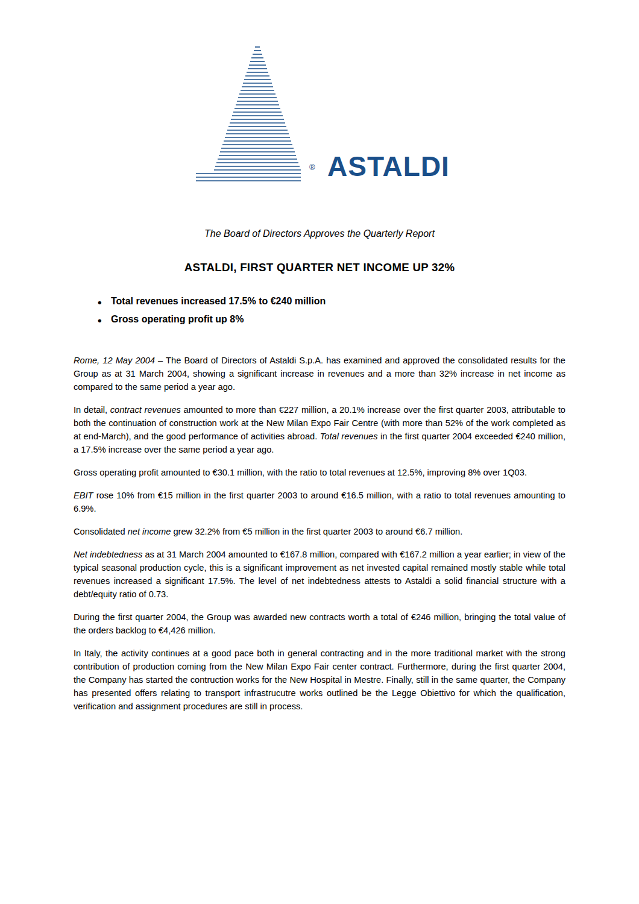® ASTALDI
The Board of Directors Approves the Quarterly Report
ASTALDI, FIRST QUARTER NET INCOME UP 32%
Total revenues increased 17.5% to €240 million
Gross operating profit up 8%
Rome, 12 May 2004 – The Board of Directors of Astaldi S.p.A. has examined and approved the consolidated results for the Group as at 31 March 2004, showing a significant increase in revenues and a more than 32% increase in net income as compared to the same period a year ago.
In detail, contract revenues amounted to more than €227 million, a 20.1% increase over the first quarter 2003, attributable to both the continuation of construction work at the New Milan Expo Fair Centre (with more than 52% of the work completed as at end-March), and the good performance of activities abroad. Total revenues in the first quarter 2004 exceeded €240 million, a 17.5% increase over the same period a year ago.
Gross operating profit amounted to €30.1 million, with the ratio to total revenues at 12.5%, improving 8% over 1Q03.
EBIT rose 10% from €15 million in the first quarter 2003 to around €16.5 million, with a ratio to total revenues amounting to 6.9%.
Consolidated net income grew 32.2% from €5 million in the first quarter 2003 to around €6.7 million.
Net indebtedness as at 31 March 2004 amounted to €167.8 million, compared with €167.2 million a year earlier; in view of the typical seasonal production cycle, this is a significant improvement as net invested capital remained mostly stable while total revenues increased a significant 17.5%. The level of net indebtedness attests to Astaldi a solid financial structure with a debt/equity ratio of 0.73.
During the first quarter 2004, the Group was awarded new contracts worth a total of €246 million, bringing the total value of the orders backlog to €4,426 million.
In Italy, the activity continues at a good pace both in general contracting and in the more traditional market with the strong contribution of production coming from the New Milan Expo Fair center contract. Furthermore, during the first quarter 2004, the Company has started the contruction works for the New Hospital in Mestre. Finally, still in the same quarter, the Company has presented offers relating to transport infrastrucutre works outlined be the Legge Obiettivo for which the qualification, verification and assignment procedures are still in process.